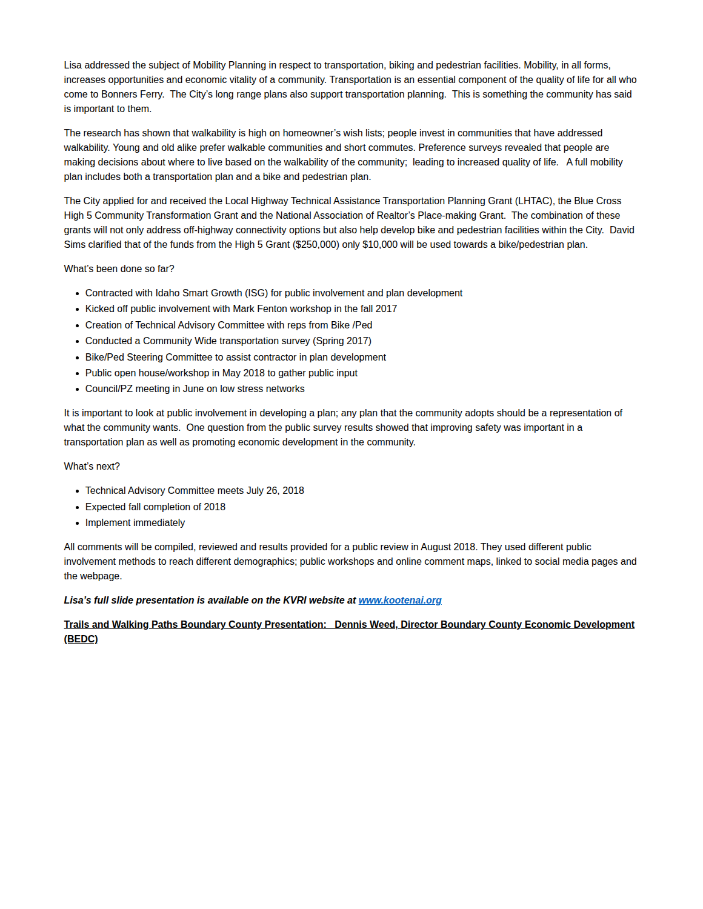Lisa addressed the subject of Mobility Planning in respect to transportation, biking and pedestrian facilities. Mobility, in all forms, increases opportunities and economic vitality of a community. Transportation is an essential component of the quality of life for all who come to Bonners Ferry. The City’s long range plans also support transportation planning. This is something the community has said is important to them.
The research has shown that walkability is high on homeowner’s wish lists; people invest in communities that have addressed walkability. Young and old alike prefer walkable communities and short commutes. Preference surveys revealed that people are making decisions about where to live based on the walkability of the community; leading to increased quality of life. A full mobility plan includes both a transportation plan and a bike and pedestrian plan.
The City applied for and received the Local Highway Technical Assistance Transportation Planning Grant (LHTAC), the Blue Cross High 5 Community Transformation Grant and the National Association of Realtor’s Place-making Grant. The combination of these grants will not only address off-highway connectivity options but also help develop bike and pedestrian facilities within the City. David Sims clarified that of the funds from the High 5 Grant ($250,000) only $10,000 will be used towards a bike/pedestrian plan.
What’s been done so far?
Contracted with Idaho Smart Growth (ISG) for public involvement and plan development
Kicked off public involvement with Mark Fenton workshop in the fall 2017
Creation of Technical Advisory Committee with reps from Bike /Ped
Conducted a Community Wide transportation survey (Spring 2017)
Bike/Ped Steering Committee to assist contractor in plan development
Public open house/workshop in May 2018 to gather public input
Council/PZ meeting in June on low stress networks
It is important to look at public involvement in developing a plan; any plan that the community adopts should be a representation of what the community wants. One question from the public survey results showed that improving safety was important in a transportation plan as well as promoting economic development in the community.
What’s next?
Technical Advisory Committee meets July 26, 2018
Expected fall completion of 2018
Implement immediately
All comments will be compiled, reviewed and results provided for a public review in August 2018. They used different public involvement methods to reach different demographics; public workshops and online comment maps, linked to social media pages and the webpage.
Lisa’s full slide presentation is available on the KVRI website at www.kootenai.org
Trails and Walking Paths Boundary County Presentation: Dennis Weed, Director Boundary County Economic Development (BEDC)